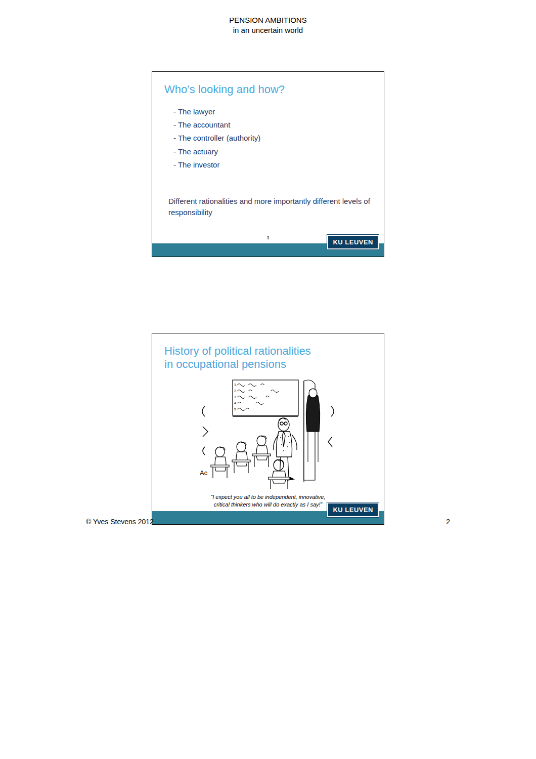PENSION AMBITIONS
in an uncertain world
Who’s looking and how?
The lawyer
The accountant
The controller (authority)
The actuary
The investor
Different rationalities and more importantly different levels of responsibility
3
KU LEUVEN
History of political rationalities
in occupational pensions
1. 2. 3. 4. 5. Ac
“I expect you all to be independent, innovative,
critical thinkers who will do exactly as I say!”
KU LEUVEN
© Yves Stevens 2012 2